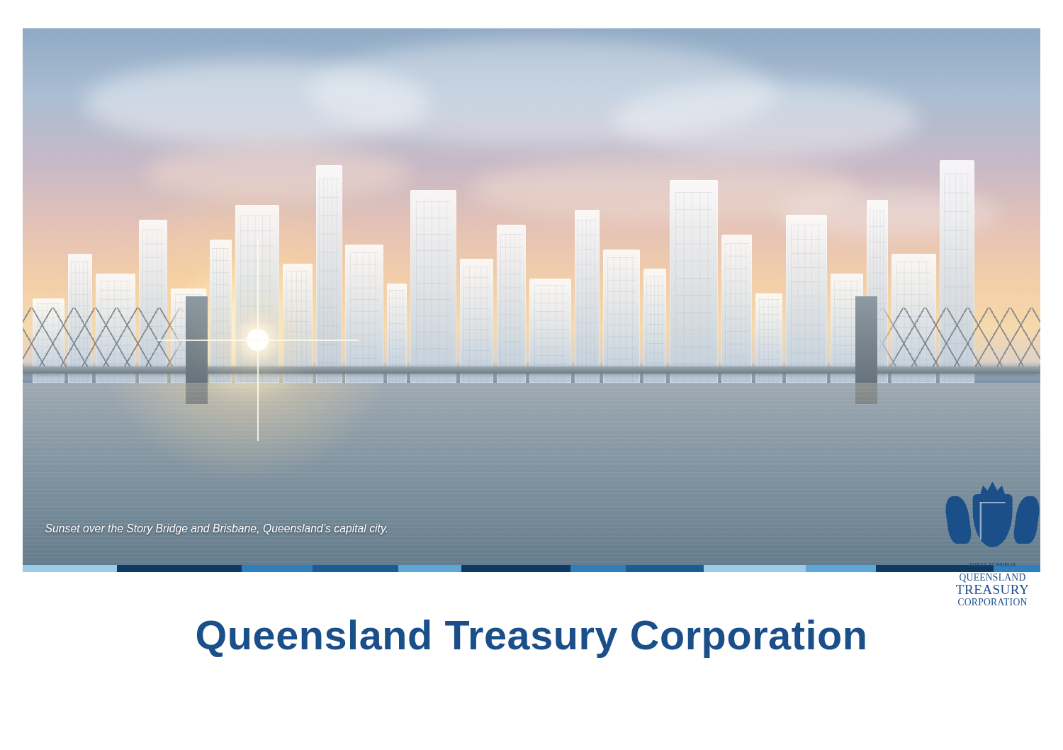Sunset over the Story Bridge and Brisbane, Queensland’s capital city.
AUDAX AT FIDELIS
QUEENSLAND
TREASURY
CORPORATION
Queensland Treasury Corporation